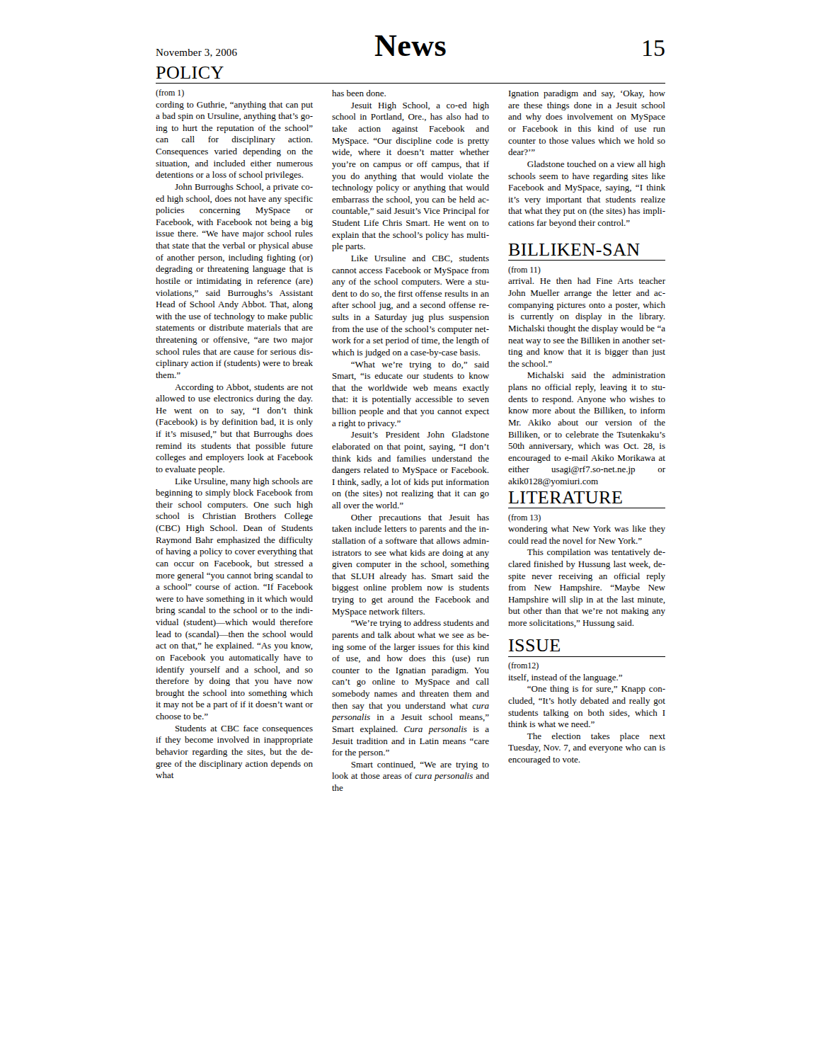November 3, 2006
News
15
POLICY
(from 1)
cording to Guthrie, “anything that can put a bad spin on Ursuline, anything that’s going to hurt the reputation of the school” can call for disciplinary action. Consequences varied depending on the situation, and included either numerous detentions or a loss of school privileges.
John Burroughs School, a private co-ed high school, does not have any specific policies concerning MySpace or Facebook, with Facebook not being a big issue there. “We have major school rules that state that the verbal or physical abuse of another person, including fighting (or) degrading or threatening language that is hostile or intimidating in reference (are) violations,” said Burroughs’s Assistant Head of School Andy Abbot. That, along with the use of technology to make public statements or distribute materials that are threatening or offensive, “are two major school rules that are cause for serious disciplinary action if (students) were to break them.”
According to Abbot, students are not allowed to use electronics during the day. He went on to say, “I don’t think (Facebook) is by definition bad, it is only if it’s misused,” but that Burroughs does remind its students that possible future colleges and employers look at Facebook to evaluate people.
Like Ursuline, many high schools are beginning to simply block Facebook from their school computers. One such high school is Christian Brothers College (CBC) High School. Dean of Students Raymond Bahr emphasized the difficulty of having a policy to cover everything that can occur on Facebook, but stressed a more general “you cannot bring scandal to a school” course of action. “If Facebook were to have something in it which would bring scandal to the school or to the individual (student)—which would therefore lead to (scandal)—then the school would act on that,” he explained. “As you know, on Facebook you automatically have to identify yourself and a school, and so therefore by doing that you have now brought the school into something which it may not be a part of if it doesn’t want or choose to be.”
Students at CBC face consequences if they become involved in inappropriate behavior regarding the sites, but the degree of the disciplinary action depends on what
has been done.
Jesuit High School, a co-ed high school in Portland, Ore., has also had to take action against Facebook and MySpace. “Our discipline code is pretty wide, where it doesn’t matter whether you’re on campus or off campus, that if you do anything that would violate the technology policy or anything that would embarrass the school, you can be held accountable,” said Jesuit’s Vice Principal for Student Life Chris Smart. He went on to explain that the school’s policy has multiple parts.
Like Ursuline and CBC, students cannot access Facebook or MySpace from any of the school computers. Were a student to do so, the first offense results in an after school jug, and a second offense results in a Saturday jug plus suspension from the use of the school’s computer network for a set period of time, the length of which is judged on a case-by-case basis.
“What we’re trying to do,” said Smart, “is educate our students to know that the worldwide web means exactly that: it is potentially accessible to seven billion people and that you cannot expect a right to privacy.”
Jesuit’s President John Gladstone elaborated on that point, saying, “I don’t think kids and families understand the dangers related to MySpace or Facebook. I think, sadly, a lot of kids put information on (the sites) not realizing that it can go all over the world.”
Other precautions that Jesuit has taken include letters to parents and the installation of a software that allows administrators to see what kids are doing at any given computer in the school, something that SLUH already has. Smart said the biggest online problem now is students trying to get around the Facebook and MySpace network filters.
“We’re trying to address students and parents and talk about what we see as being some of the larger issues for this kind of use, and how does this (use) run counter to the Ignatian paradigm. You can’t go online to MySpace and call somebody names and threaten them and then say that you understand what cura personalis in a Jesuit school means,” Smart explained. Cura personalis is a Jesuit tradition and in Latin means “care for the person.”
Smart continued, “We are trying to look at those areas of cura personalis and the
Ignation paradigm and say, ‘Okay, how are these things done in a Jesuit school and why does involvement on MySpace or Facebook in this kind of use run counter to those values which we hold so dear?’”
Gladstone touched on a view all high schools seem to have regarding sites like Facebook and MySpace, saying, “I think it’s very important that students realize that what they put on (the sites) has implications far beyond their control.”
BILLIKEN-SAN
(from 11)
arrival. He then had Fine Arts teacher John Mueller arrange the letter and accompanying pictures onto a poster, which is currently on display in the library. Michalski thought the display would be “a neat way to see the Billiken in another setting and know that it is bigger than just the school.”
Michalski said the administration plans no official reply, leaving it to students to respond. Anyone who wishes to know more about the Billiken, to inform Mr. Akiko about our version of the Billiken, or to celebrate the Tsutenkaku’s 50th anniversary, which was Oct. 28, is encouraged to e-mail Akiko Morikawa at either usagi@rf7.so-net.ne.jp or akik0128@yomiuri.com
LITERATURE
(from 13)
wondering what New York was like they could read the novel for New York.”
This compilation was tentatively declared finished by Hussung last week, despite never receiving an official reply from New Hampshire. “Maybe New Hampshire will slip in at the last minute, but other than that we’re not making any more solicitations,” Hussung said.
ISSUE
(from12)
itself, instead of the language.”
“One thing is for sure,” Knapp concluded, “It’s hotly debated and really got students talking on both sides, which I think is what we need.”
The election takes place next Tuesday, Nov. 7, and everyone who can is encouraged to vote.